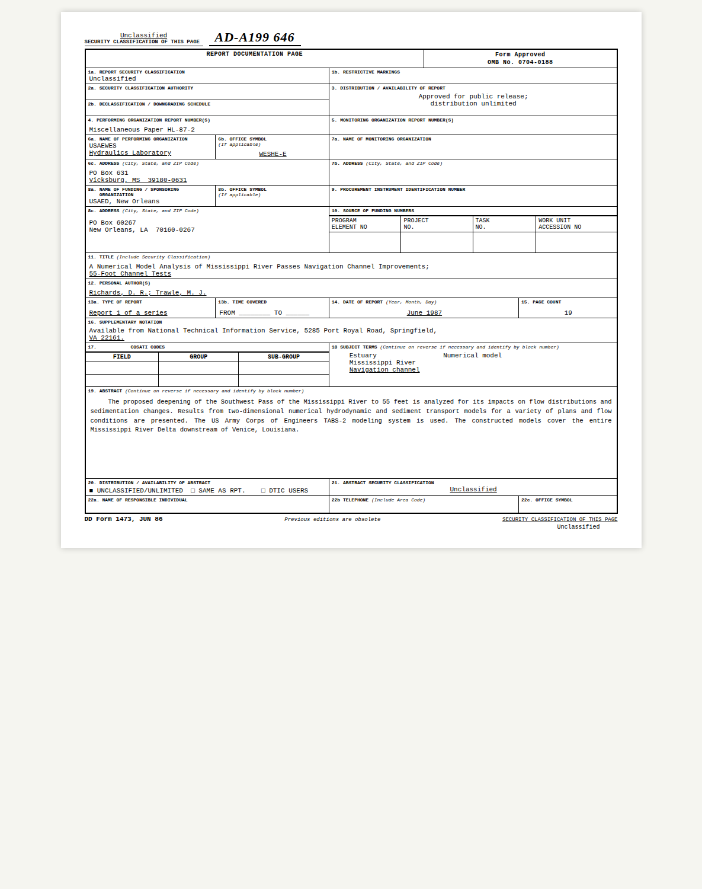Unclassified
SECURITY CLASSIFICATION OF THIS PAGE
AD-A199 646
| REPORT DOCUMENTATION PAGE | Form Approved OMB No. 0704-0188 |
| 1a. REPORT SECURITY CLASSIFICATION Unclassified | 1b. RESTRICTIVE MARKINGS |
| 2a. SECURITY CLASSIFICATION AUTHORITY | 3. DISTRIBUTION / AVAILABILITY OF REPORT Approved for public release; distribution unlimited |
| 2b. DECLASSIFICATION / DOWNGRADING SCHEDULE |
| 4. PERFORMING ORGANIZATION REPORT NUMBER(S) Miscellaneous Paper HL-87-2 | 5. MONITORING ORGANIZATION REPORT NUMBER(S) |
| 6a. NAME OF PERFORMING ORGANIZATION USAEWES Hydraulics Laboratory | 6b. OFFICE SYMBOL (If applicable) WESHE-E | 7a. NAME OF MONITORING ORGANIZATION |
| 6c. ADDRESS (City, State, and ZIP Code) PO Box 631 Vicksburg, MS 39180-0631 | 7b. ADDRESS (City, State, and ZIP Code) |
| 8a. NAME OF FUNDING / SPONSORING ORGANIZATION USAED, New Orleans | 8b. OFFICE SYMBOL (If applicable) | 9. PROCUREMENT INSTRUMENT IDENTIFICATION NUMBER |
| 8c. ADDRESS (City, State, and ZIP Code) PO Box 60267 New Orleans, LA 70160-0267 | 10. SOURCE OF FUNDING NUMBERS / PROGRAM ELEMENT NO / PROJECT NO. / TASK NO. / WORK UNIT ACCESSION NO / |
| 11. TITLE (Include Security Classification) A Numerical Model Analysis of Mississippi River Passes Navigation Channel Improvements; 55-Foot Channel Tests |
| 12. PERSONAL AUTHOR(S) Richards, D. R.; Trawle, M. J. |
| 13a. TYPE OF REPORT Report 1 of a series | 13b. TIME COVERED FROM ________ TO ______ | 14. DATE OF REPORT (Year, Month, Day) June 1987 | 15. PAGE COUNT 19 |
| 16. SUPPLEMENTARY NOTATION Available from National Technical Information Service, 5285 Port Royal Road, Springfield, VA 22161. |
| 17. COSATI CODES / FIELD / GROUP / SUB-GROUP / | 18 SUBJECT TERMS (Continue on reverse if necessary and identify by block number) Estuary Numerical model Mississippi River Navigation channel |
| 19. ABSTRACT (Continue on reverse if necessary and identify by block number) The proposed deepening of the Southwest Pass of the Mississippi River to 55 feet is analyzed for its impacts on flow distributions and sedimentation changes. Results from two-dimensional numerical hydrodynamic and sediment transport models for a variety of plans and flow conditions are presented. The US Army Corps of Engineers TABS-2 modeling system is used. The constructed models cover the entire Mississippi River Delta downstream of Venice, Louisiana. |
| 20. DISTRIBUTION / AVAILABILITY OF ABSTRACT ■ UNCLASSIFIED/UNLIMITED □ SAME AS RPT. □ DTIC USERS | 21. ABSTRACT SECURITY CLASSIFICATION Unclassified |
| 22a. NAME OF RESPONSIBLE INDIVIDUAL | 22b TELEPHONE (Include Area Code) | 22c. OFFICE SYMBOL |
DD Form 1473, JUN 86
Previous editions are obsolete
SECURITY CLASSIFICATION OF THIS PAGE
Unclassified